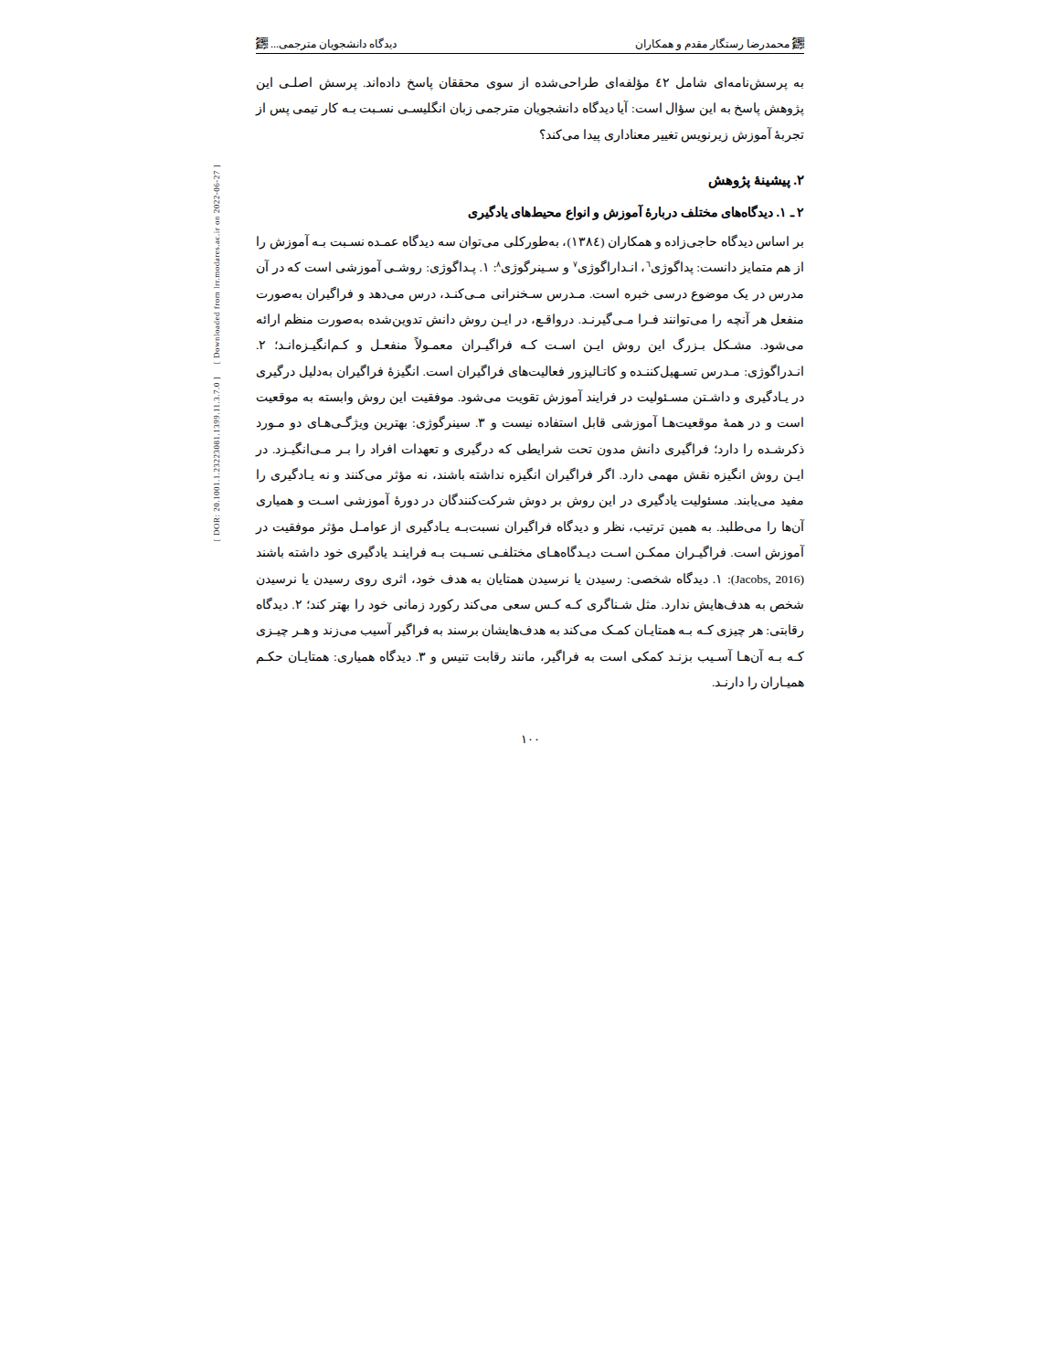[ DOR: 20.1001.1.23223081.1399.11.3.7.0 ] [ Downloaded from lrr.modares.ac.ir on 2022-06-27 ]
﷽ محمدرضا رستگار مقدم و همکاران
دیدگاه دانشجویان مترجمی... ﷽
به پرسش‌نامه‌ای شامل ٤٢ مؤلفه‌ای طراحی‌شده از سوی محققان پاسخ داده‌اند. پرسش اصلـی این پژوهش پاسخ به این سؤال است: آیا دیدگاه دانشجویان مترجمی زبان انگلیسـی نسـبت بـه کار تیمی پس از تجربۀ آموزش زیرنویس تغییر معناداری پیدا می‌کند؟
٢. پیشینۀ پژوهش
٢ ـ ١. دیدگاه‌های مختلف دربارۀ آموزش و انواع محیط‌های یادگیری
بر اساس دیدگاه حاجی‌زاده و همکاران (١٣٨٤)، به‌طورکلی می‌توان سه دیدگاه عمـده نسـبت بـه آموزش را از هم متمایز دانست: پداگوژی٦، انـداراگوژی٧ و سـینرگوژی٨: ١. پـداگوژی: روشـی آموزشی است که در آن مدرس در یک موضوع درسی خبره است. مـدرس سـخنرانی مـی‌کنـد، درس می‌دهد و فراگیران به‌صورت منفعل هر آنچه را می‌توانند فـرا مـی‌گیرنـد. درواقـع، در ایـن روش دانش تدوین‌شده به‌صورت منظم ارائه می‌شود. مشـکل بـزرگ این روش ایـن اسـت کـه فراگیـران معمـولاً منفعـل و کـم‌انگیـزه‌انـد؛ ٢. انـدراگوژی: مـدرس تسـهیل‌کننـده و کاتـالیزور فعالیت‌های فراگیران است. انگیزۀ فراگیران به‌دلیل درگیری در یـادگیری و داشـتن مسـئولیت در فرایند آموزش تقویت می‌شود. موفقیت این روش وابسته به موقعیت است و در همۀ موقعیت‌هـا آموزشی قابل استفاده نیست و ٣. سینرگوژی: بهترین ویژگـی‌هـای دو مـورد ذکرشـده را دارد؛ فراگیری دانش مدون تحت شرایطی که درگیری و تعهدات افراد را بـر مـی‌انگیـزد. در ایـن روش انگیزه نقش مهمی دارد. اگر فراگیران انگیزه نداشته باشند، نه مؤثر می‌کنند و نه یـادگیری را مفید می‌یابند. مسئولیت یادگیری در این روش بر دوش شرکت‌کنندگان در دورۀ آموزشی اسـت و همیاری آن‌ها را می‌طلبد. به همین ترتیب، نظر و دیدگاه فراگیران نسبت‌بـه یـادگیری از عوامـل مؤثر موفقیت در آموزش است. فراگیـران ممکـن اسـت دیـدگاه‌هـای مختلفـی نسـبت بـه فراینـد یادگیری خود داشته باشند (Jacobs, 2016): ١. دیدگاه شخصی: رسیدن یا نرسیدن همتایان به هدف خود، اثری روی رسیدن یا نرسیدن شخص به هدف‌هایش ندارد. مثل شـناگری کـه کـس سعی می‌کند رکورد زمانی خود را بهتر کند؛ ٢. دیدگاه رقابتی: هر چیزی کـه بـه همتایـان کمـک می‌کند به هدف‌هایشان برسند به فراگیر آسیب می‌زند و هـر چیـزی کـه بـه آن‌هـا آسـیب بزنـد کمکی است به فراگیر، مانند رقابت تنیس و ٣. دیدگاه همیاری: همتایـان حکـم همیـاران را دارنـد.
١٠٠